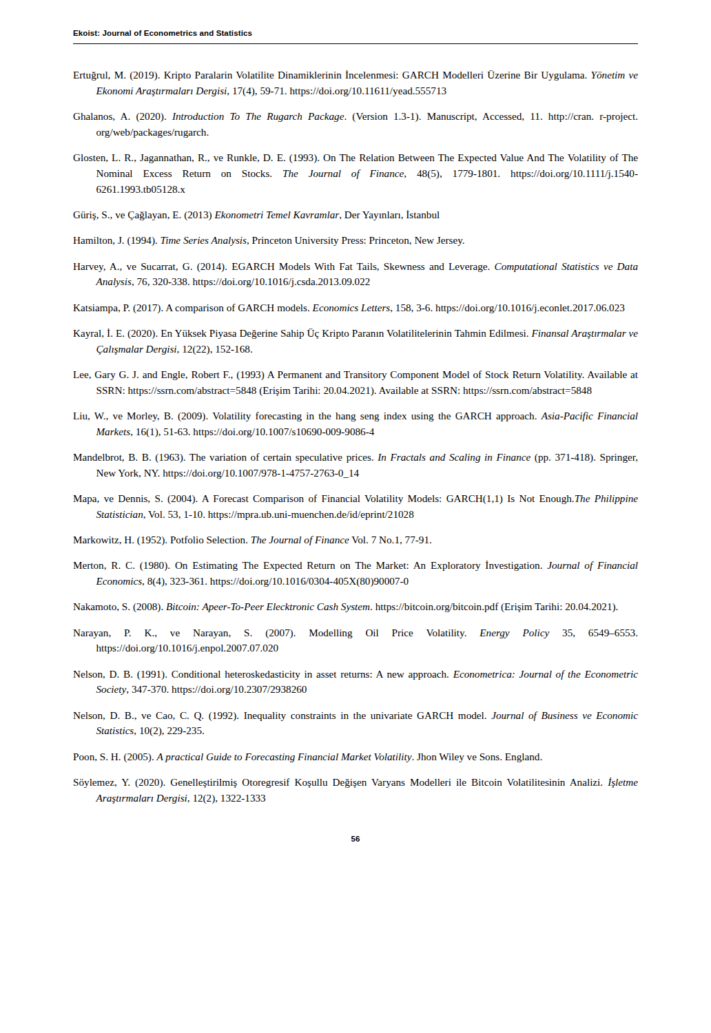Ekoist: Journal of Econometrics and Statistics
Ertuğrul, M. (2019). Kripto Paralarin Volatilite Dinamiklerinin İncelenmesi: GARCH Modelleri Üzerine Bir Uygulama. Yönetim ve Ekonomi Araştırmaları Dergisi, 17(4), 59-71. https://doi.org/10.11611/yead.555713
Ghalanos, A. (2020). Introduction To The Rugarch Package. (Version 1.3-1). Manuscript, Accessed, 11. http://cran. r-project. org/web/packages/rugarch.
Glosten, L. R., Jagannathan, R., ve Runkle, D. E. (1993). On The Relation Between The Expected Value And The Volatility of The Nominal Excess Return on Stocks. The Journal of Finance, 48(5), 1779-1801. https://doi.org/10.1111/j.1540-6261.1993.tb05128.x
Güriş, S., ve Çağlayan, E. (2013) Ekonometri Temel Kavramlar, Der Yayınları, İstanbul
Hamilton, J. (1994). Time Series Analysis, Princeton University Press: Princeton, New Jersey.
Harvey, A., ve Sucarrat, G. (2014). EGARCH Models With Fat Tails, Skewness and Leverage. Computational Statistics ve Data Analysis, 76, 320-338. https://doi.org/10.1016/j.csda.2013.09.022
Katsiampa, P. (2017). A comparison of GARCH models. Economics Letters, 158, 3-6. https://doi.org/10.1016/j.econlet.2017.06.023
Kayral, İ. E. (2020). En Yüksek Piyasa Değerine Sahip Üç Kripto Paranın Volatilitelerinin Tahmin Edilmesi. Finansal Araştırmalar ve Çalışmalar Dergisi, 12(22), 152-168.
Lee, Gary G. J. and Engle, Robert F., (1993) A Permanent and Transitory Component Model of Stock Return Volatility. Available at SSRN: https://ssrn.com/abstract=5848 (Erişim Tarihi: 20.04.2021). Available at SSRN: https://ssrn.com/abstract=5848
Liu, W., ve Morley, B. (2009). Volatility forecasting in the hang seng index using the GARCH approach. Asia-Pacific Financial Markets, 16(1), 51-63. https://doi.org/10.1007/s10690-009-9086-4
Mandelbrot, B. B. (1963). The variation of certain speculative prices. In Fractals and Scaling in Finance (pp. 371-418). Springer, New York, NY. https://doi.org/10.1007/978-1-4757-2763-0_14
Mapa, ve Dennis, S. (2004). A Forecast Comparison of Financial Volatility Models: GARCH(1,1) Is Not Enough.The Philippine Statistician, Vol. 53, 1-10. https://mpra.ub.uni-muenchen.de/id/eprint/21028
Markowitz, H. (1952). Potfolio Selection. The Journal of Finance Vol. 7 No.1, 77-91.
Merton, R. C. (1980). On Estimating The Expected Return on The Market: An Exploratory İnvestigation. Journal of Financial Economics, 8(4), 323-361. https://doi.org/10.1016/0304-405X(80)90007-0
Nakamoto, S. (2008). Bitcoin: Apeer-To-Peer Elecktronic Cash System. https://bitcoin.org/bitcoin.pdf (Erişim Tarihi: 20.04.2021).
Narayan, P. K., ve Narayan, S. (2007). Modelling Oil Price Volatility. Energy Policy 35, 6549–6553. https://doi.org/10.1016/j.enpol.2007.07.020
Nelson, D. B. (1991). Conditional heteroskedasticity in asset returns: A new approach. Econometrica: Journal of the Econometric Society, 347-370. https://doi.org/10.2307/2938260
Nelson, D. B., ve Cao, C. Q. (1992). Inequality constraints in the univariate GARCH model. Journal of Business ve Economic Statistics, 10(2), 229-235.
Poon, S. H. (2005). A practical Guide to Forecasting Financial Market Volatility. Jhon Wiley ve Sons. England.
Söylemez, Y. (2020). Genelleştirilmiş Otoregresif Koşullu Değişen Varyans Modelleri ile Bitcoin Volatilitesinin Analizi. İşletme Araştırmaları Dergisi, 12(2), 1322-1333
56